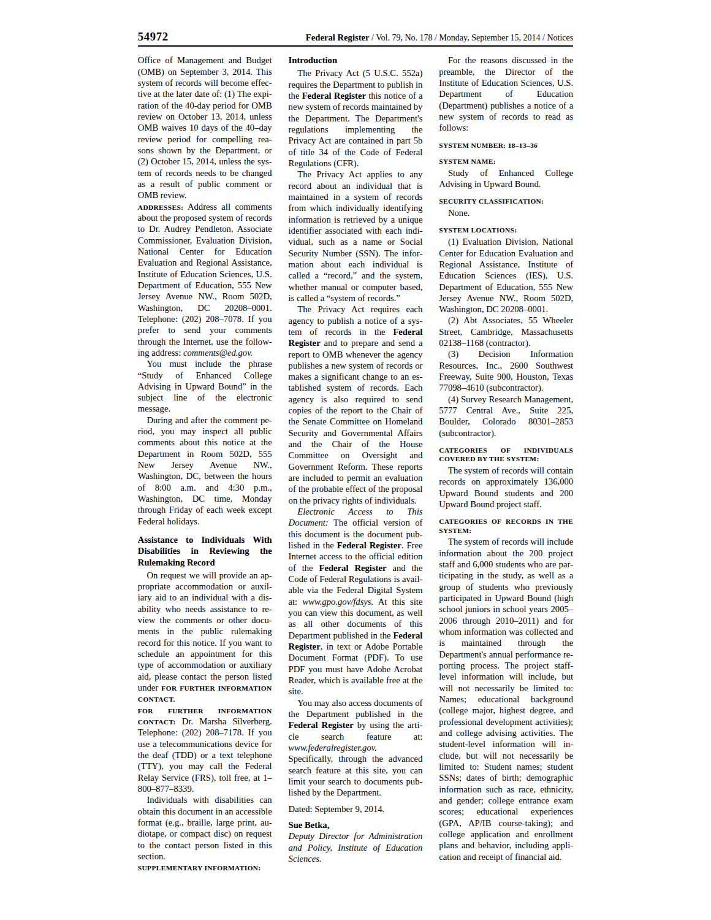54972
Federal Register / Vol. 79, No. 178 / Monday, September 15, 2014 / Notices
Office of Management and Budget (OMB) on September 3, 2014. This system of records will become effective at the later date of: (1) The expiration of the 40-day period for OMB review on October 13, 2014, unless OMB waives 10 days of the 40–day review period for compelling reasons shown by the Department, or (2) October 15, 2014, unless the system of records needs to be changed as a result of public comment or OMB review.
Addresses: Address all comments about the proposed system of records to Dr. Audrey Pendleton, Associate Commissioner, Evaluation Division, National Center for Education Evaluation and Regional Assistance, Institute of Education Sciences, U.S. Department of Education, 555 New Jersey Avenue NW., Room 502D, Washington, DC 20208–0001. Telephone: (202) 208–7078. If you prefer to send your comments through the Internet, use the following address: comments@ed.gov.
You must include the phrase “Study of Enhanced College Advising in Upward Bound” in the subject line of the electronic message.
During and after the comment period, you may inspect all public comments about this notice at the Department in Room 502D, 555 New Jersey Avenue NW., Washington, DC, between the hours of 8:00 a.m. and 4:30 p.m., Washington, DC time, Monday through Friday of each week except Federal holidays.
Assistance to Individuals With Disabilities in Reviewing the Rulemaking Record
On request we will provide an appropriate accommodation or auxiliary aid to an individual with a disability who needs assistance to review the comments or other documents in the public rulemaking record for this notice. If you want to schedule an appointment for this type of accommodation or auxiliary aid, please contact the person listed under For Further Information Contact.
For Further Information Contact: Dr. Marsha Silverberg. Telephone: (202) 208–7178. If you use a telecommunications device for the deaf (TDD) or a text telephone (TTY), you may call the Federal Relay Service (FRS), toll free, at 1–800–877–8339.
Individuals with disabilities can obtain this document in an accessible format (e.g., braille, large print, audiotape, or compact disc) on request to the contact person listed in this section.
Supplementary Information:
Introduction
The Privacy Act (5 U.S.C. 552a) requires the Department to publish in the Federal Register this notice of a new system of records maintained by the Department. The Department's regulations implementing the Privacy Act are contained in part 5b of title 34 of the Code of Federal Regulations (CFR).
The Privacy Act applies to any record about an individual that is maintained in a system of records from which individually identifying information is retrieved by a unique identifier associated with each individual, such as a name or Social Security Number (SSN). The information about each individual is called a “record,” and the system, whether manual or computer based, is called a “system of records.”
The Privacy Act requires each agency to publish a notice of a system of records in the Federal Register and to prepare and send a report to OMB whenever the agency publishes a new system of records or makes a significant change to an established system of records. Each agency is also required to send copies of the report to the Chair of the Senate Committee on Homeland Security and Governmental Affairs and the Chair of the House Committee on Oversight and Government Reform. These reports are included to permit an evaluation of the probable effect of the proposal on the privacy rights of individuals.
Electronic Access to This Document: The official version of this document is the document published in the Federal Register. Free Internet access to the official edition of the Federal Register and the Code of Federal Regulations is available via the Federal Digital System at: www.gpo.gov/fdsys. At this site you can view this document, as well as all other documents of this Department published in the Federal Register, in text or Adobe Portable Document Format (PDF). To use PDF you must have Adobe Acrobat Reader, which is available free at the site.
You may also access documents of the Department published in the Federal Register by using the article search feature at: www.federalregister.gov. Specifically, through the advanced search feature at this site, you can limit your search to documents published by the Department.
Dated: September 9, 2014.
Sue Betka,
Deputy Director for Administration and Policy, Institute of Education Sciences.
For the reasons discussed in the preamble, the Director of the Institute of Education Sciences, U.S. Department of Education (Department) publishes a notice of a new system of records to read as follows:
System Number: 18–13–36
System Name:
Study of Enhanced College Advising in Upward Bound.
Security Classification:
None.
System Locations:
(1) Evaluation Division, National Center for Education Evaluation and Regional Assistance, Institute of Education Sciences (IES), U.S. Department of Education, 555 New Jersey Avenue NW., Room 502D, Washington, DC 20208–0001.
(2) Abt Associates, 55 Wheeler Street, Cambridge, Massachusetts 02138–1168 (contractor).
(3) Decision Information Resources, Inc., 2600 Southwest Freeway, Suite 900, Houston, Texas 77098–4610 (subcontractor).
(4) Survey Research Management, 5777 Central Ave., Suite 225, Boulder, Colorado 80301–2853 (subcontractor).
Categories of Individuals Covered by the System:
The system of records will contain records on approximately 136,000 Upward Bound students and 200 Upward Bound project staff.
Categories of Records in the System:
The system of records will include information about the 200 project staff and 6,000 students who are participating in the study, as well as a group of students who previously participated in Upward Bound (high school juniors in school years 2005–2006 through 2010–2011) and for whom information was collected and is maintained through the Department's annual performance reporting process. The project staff-level information will include, but will not necessarily be limited to: Names; educational background (college major, highest degree, and professional development activities); and college advising activities. The student-level information will include, but will not necessarily be limited to: Student names; student SSNs; dates of birth; demographic information such as race, ethnicity, and gender; college entrance exam scores; educational experiences (GPA, AP/IB course-taking); and college application and enrollment plans and behavior, including application and receipt of financial aid.